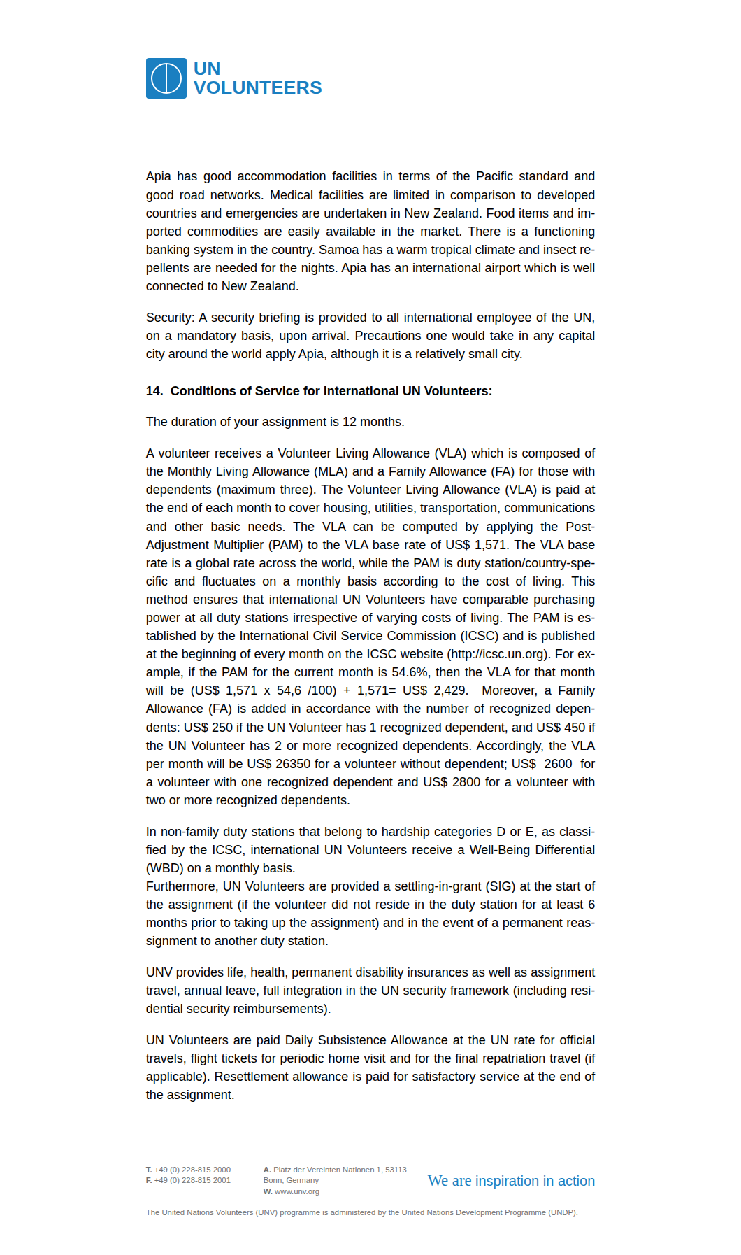UN VOLUNTEERS
Apia has good accommodation facilities in terms of the Pacific standard and good road networks. Medical facilities are limited in comparison to developed countries and emergencies are undertaken in New Zealand. Food items and imported commodities are easily available in the market. There is a functioning banking system in the country. Samoa has a warm tropical climate and insect repellents are needed for the nights. Apia has an international airport which is well connected to New Zealand.
Security: A security briefing is provided to all international employee of the UN, on a mandatory basis, upon arrival. Precautions one would take in any capital city around the world apply Apia, although it is a relatively small city.
14. Conditions of Service for international UN Volunteers:
The duration of your assignment is 12 months.
A volunteer receives a Volunteer Living Allowance (VLA) which is composed of the Monthly Living Allowance (MLA) and a Family Allowance (FA) for those with dependents (maximum three). The Volunteer Living Allowance (VLA) is paid at the end of each month to cover housing, utilities, transportation, communications and other basic needs. The VLA can be computed by applying the Post-Adjustment Multiplier (PAM) to the VLA base rate of US$ 1,571. The VLA base rate is a global rate across the world, while the PAM is duty station/country-specific and fluctuates on a monthly basis according to the cost of living. This method ensures that international UN Volunteers have comparable purchasing power at all duty stations irrespective of varying costs of living. The PAM is established by the International Civil Service Commission (ICSC) and is published at the beginning of every month on the ICSC website (http://icsc.un.org). For example, if the PAM for the current month is 54.6%, then the VLA for that month will be (US$ 1,571 x 54,6 /100) + 1,571= US$ 2,429. Moreover, a Family Allowance (FA) is added in accordance with the number of recognized dependents: US$ 250 if the UN Volunteer has 1 recognized dependent, and US$ 450 if the UN Volunteer has 2 or more recognized dependents. Accordingly, the VLA per month will be US$ 26350 for a volunteer without dependent; US$ 2600 for a volunteer with one recognized dependent and US$ 2800 for a volunteer with two or more recognized dependents.
In non-family duty stations that belong to hardship categories D or E, as classified by the ICSC, international UN Volunteers receive a Well-Being Differential (WBD) on a monthly basis.
Furthermore, UN Volunteers are provided a settling-in-grant (SIG) at the start of the assignment (if the volunteer did not reside in the duty station for at least 6 months prior to taking up the assignment) and in the event of a permanent reassignment to another duty station.
UNV provides life, health, permanent disability insurances as well as assignment travel, annual leave, full integration in the UN security framework (including residential security reimbursements).
UN Volunteers are paid Daily Subsistence Allowance at the UN rate for official travels, flight tickets for periodic home visit and for the final repatriation travel (if applicable). Resettlement allowance is paid for satisfactory service at the end of the assignment.
T. +49 (0) 228-815 2000
F. +49 (0) 228-815 2001
A. Platz der Vereinten Nationen 1, 53113 Bonn, Germany
W. www.unv.org
We are inspiration in action
The United Nations Volunteers (UNV) programme is administered by the United Nations Development Programme (UNDP).